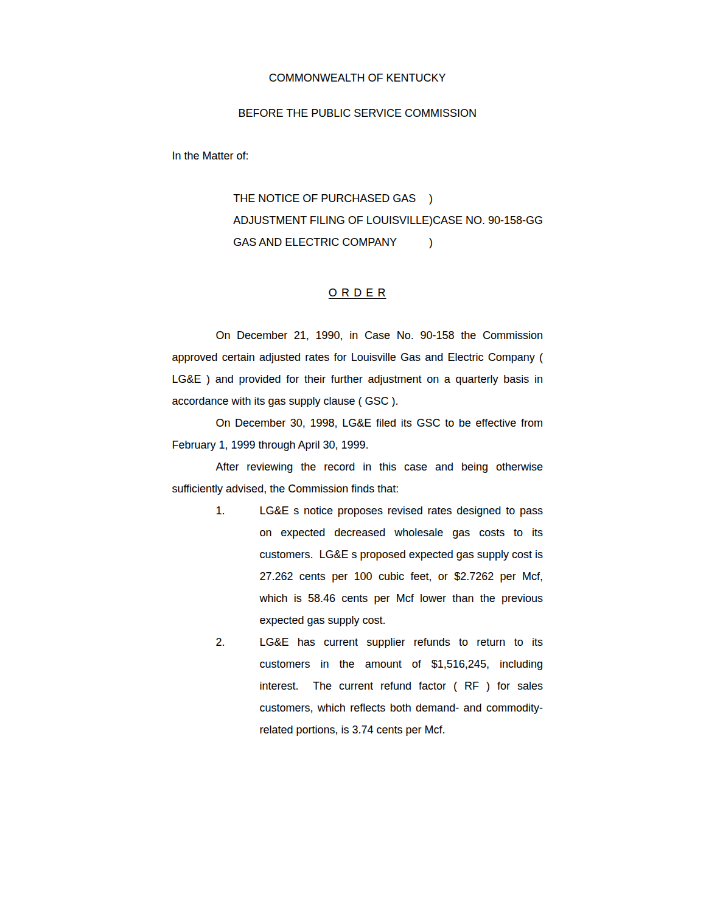COMMONWEALTH OF KENTUCKY
BEFORE THE PUBLIC SERVICE COMMISSION
In the Matter of:
| THE NOTICE OF PURCHASED GAS | ) | |
| ADJUSTMENT FILING OF LOUISVILLE | ) | CASE NO. 90-158-GG |
| GAS AND ELECTRIC COMPANY | ) | |
O R D E R
On December 21, 1990, in Case No. 90-158 the Commission approved certain adjusted rates for Louisville Gas and Electric Company ( LG&E ) and provided for their further adjustment on a quarterly basis in accordance with its gas supply clause ( GSC ).
On December 30, 1998, LG&E filed its GSC to be effective from February 1, 1999 through April 30, 1999.
After reviewing the record in this case and being otherwise sufficiently advised, the Commission finds that:
1. LG&E s notice proposes revised rates designed to pass on expected decreased wholesale gas costs to its customers. LG&E s proposed expected gas supply cost is 27.262 cents per 100 cubic feet, or $2.7262 per Mcf, which is 58.46 cents per Mcf lower than the previous expected gas supply cost.
2. LG&E has current supplier refunds to return to its customers in the amount of $1,516,245, including interest. The current refund factor ( RF ) for sales customers, which reflects both demand- and commodity-related portions, is 3.74 cents per Mcf.